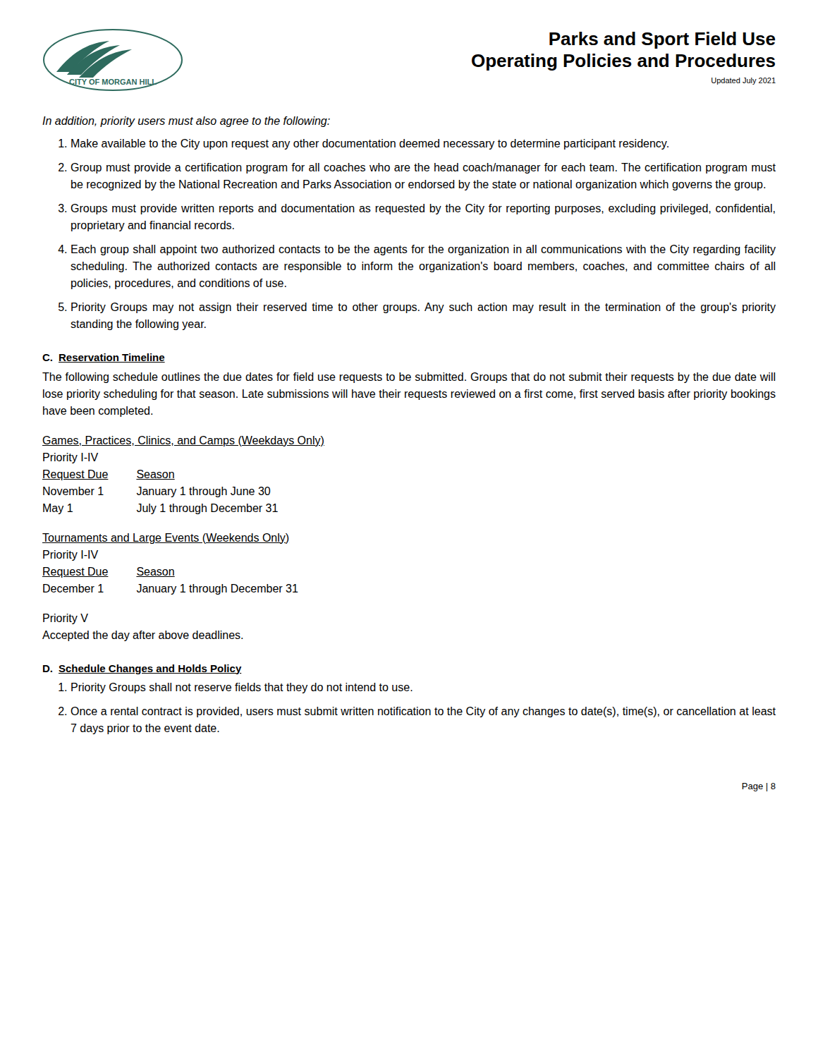CITY OF MORGAN HILL
Parks and Sport Field Use
Operating Policies and Procedures
Updated July 2021
In addition, priority users must also agree to the following:
Make available to the City upon request any other documentation deemed necessary to determine participant residency.
Group must provide a certification program for all coaches who are the head coach/manager for each team. The certification program must be recognized by the National Recreation and Parks Association or endorsed by the state or national organization which governs the group.
Groups must provide written reports and documentation as requested by the City for reporting purposes, excluding privileged, confidential, proprietary and financial records.
Each group shall appoint two authorized contacts to be the agents for the organization in all communications with the City regarding facility scheduling. The authorized contacts are responsible to inform the organization's board members, coaches, and committee chairs of all policies, procedures, and conditions of use.
Priority Groups may not assign their reserved time to other groups. Any such action may result in the termination of the group's priority standing the following year.
C. Reservation Timeline
The following schedule outlines the due dates for field use requests to be submitted. Groups that do not submit their requests by the due date will lose priority scheduling for that season. Late submissions will have their requests reviewed on a first come, first served basis after priority bookings have been completed.
Games, Practices, Clinics, and Camps (Weekdays Only)
Priority I-IV
| Request Due | Season |
| November 1 | January 1 through June 30 |
| May 1 | July 1 through December 31 |
Tournaments and Large Events (Weekends Only)
Priority I-IV
| Request Due | Season |
| December 1 | January 1 through December 31 |
Priority V
Accepted the day after above deadlines.
D. Schedule Changes and Holds Policy
Priority Groups shall not reserve fields that they do not intend to use.
Once a rental contract is provided, users must submit written notification to the City of any changes to date(s), time(s), or cancellation at least 7 days prior to the event date.
Page | 8